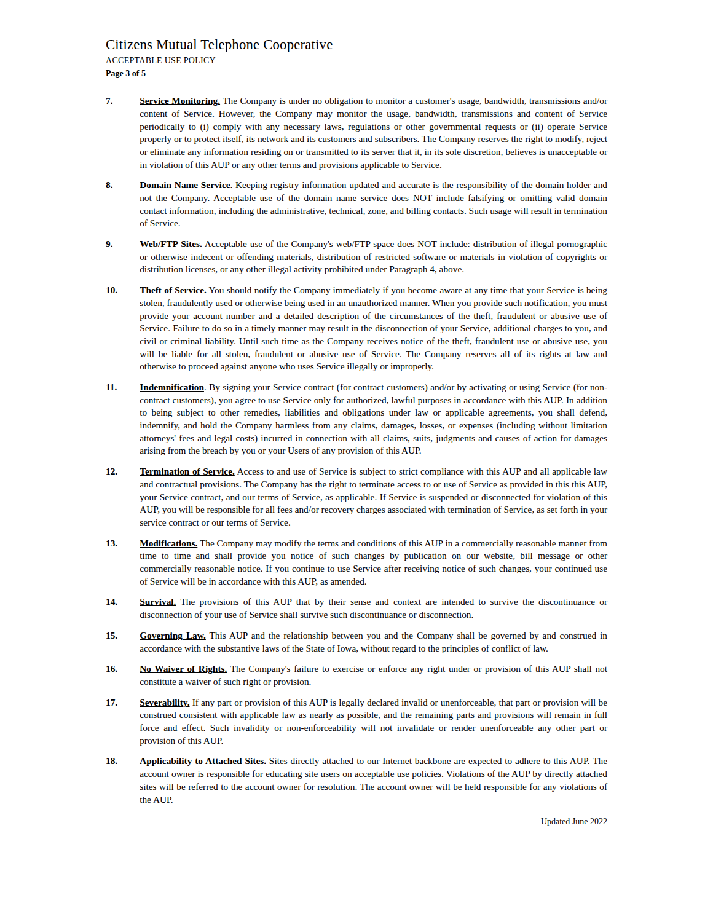Citizens Mutual Telephone Cooperative
ACCEPTABLE USE POLICY
Page 3 of 5
Service Monitoring. The Company is under no obligation to monitor a customer's usage, bandwidth, transmissions and/or content of Service. However, the Company may monitor the usage, bandwidth, transmissions and content of Service periodically to (i) comply with any necessary laws, regulations or other governmental requests or (ii) operate Service properly or to protect itself, its network and its customers and subscribers. The Company reserves the right to modify, reject or eliminate any information residing on or transmitted to its server that it, in its sole discretion, believes is unacceptable or in violation of this AUP or any other terms and provisions applicable to Service.
Domain Name Service. Keeping registry information updated and accurate is the responsibility of the domain holder and not the Company. Acceptable use of the domain name service does NOT include falsifying or omitting valid domain contact information, including the administrative, technical, zone, and billing contacts. Such usage will result in termination of Service.
Web/FTP Sites. Acceptable use of the Company's web/FTP space does NOT include: distribution of illegal pornographic or otherwise indecent or offending materials, distribution of restricted software or materials in violation of copyrights or distribution licenses, or any other illegal activity prohibited under Paragraph 4, above.
Theft of Service. You should notify the Company immediately if you become aware at any time that your Service is being stolen, fraudulently used or otherwise being used in an unauthorized manner. When you provide such notification, you must provide your account number and a detailed description of the circumstances of the theft, fraudulent or abusive use of Service. Failure to do so in a timely manner may result in the disconnection of your Service, additional charges to you, and civil or criminal liability. Until such time as the Company receives notice of the theft, fraudulent use or abusive use, you will be liable for all stolen, fraudulent or abusive use of Service. The Company reserves all of its rights at law and otherwise to proceed against anyone who uses Service illegally or improperly.
Indemnification. By signing your Service contract (for contract customers) and/or by activating or using Service (for non-contract customers), you agree to use Service only for authorized, lawful purposes in accordance with this AUP. In addition to being subject to other remedies, liabilities and obligations under law or applicable agreements, you shall defend, indemnify, and hold the Company harmless from any claims, damages, losses, or expenses (including without limitation attorneys' fees and legal costs) incurred in connection with all claims, suits, judgments and causes of action for damages arising from the breach by you or your Users of any provision of this AUP.
Termination of Service. Access to and use of Service is subject to strict compliance with this AUP and all applicable law and contractual provisions. The Company has the right to terminate access to or use of Service as provided in this this AUP, your Service contract, and our terms of Service, as applicable. If Service is suspended or disconnected for violation of this AUP, you will be responsible for all fees and/or recovery charges associated with termination of Service, as set forth in your service contract or our terms of Service.
Modifications. The Company may modify the terms and conditions of this AUP in a commercially reasonable manner from time to time and shall provide you notice of such changes by publication on our website, bill message or other commercially reasonable notice. If you continue to use Service after receiving notice of such changes, your continued use of Service will be in accordance with this AUP, as amended.
Survival. The provisions of this AUP that by their sense and context are intended to survive the discontinuance or disconnection of your use of Service shall survive such discontinuance or disconnection.
Governing Law. This AUP and the relationship between you and the Company shall be governed by and construed in accordance with the substantive laws of the State of Iowa, without regard to the principles of conflict of law.
No Waiver of Rights. The Company's failure to exercise or enforce any right under or provision of this AUP shall not constitute a waiver of such right or provision.
Severability. If any part or provision of this AUP is legally declared invalid or unenforceable, that part or provision will be construed consistent with applicable law as nearly as possible, and the remaining parts and provisions will remain in full force and effect. Such invalidity or non-enforceability will not invalidate or render unenforceable any other part or provision of this AUP.
Applicability to Attached Sites. Sites directly attached to our Internet backbone are expected to adhere to this AUP. The account owner is responsible for educating site users on acceptable use policies. Violations of the AUP by directly attached sites will be referred to the account owner for resolution. The account owner will be held responsible for any violations of the AUP.
Updated June 2022